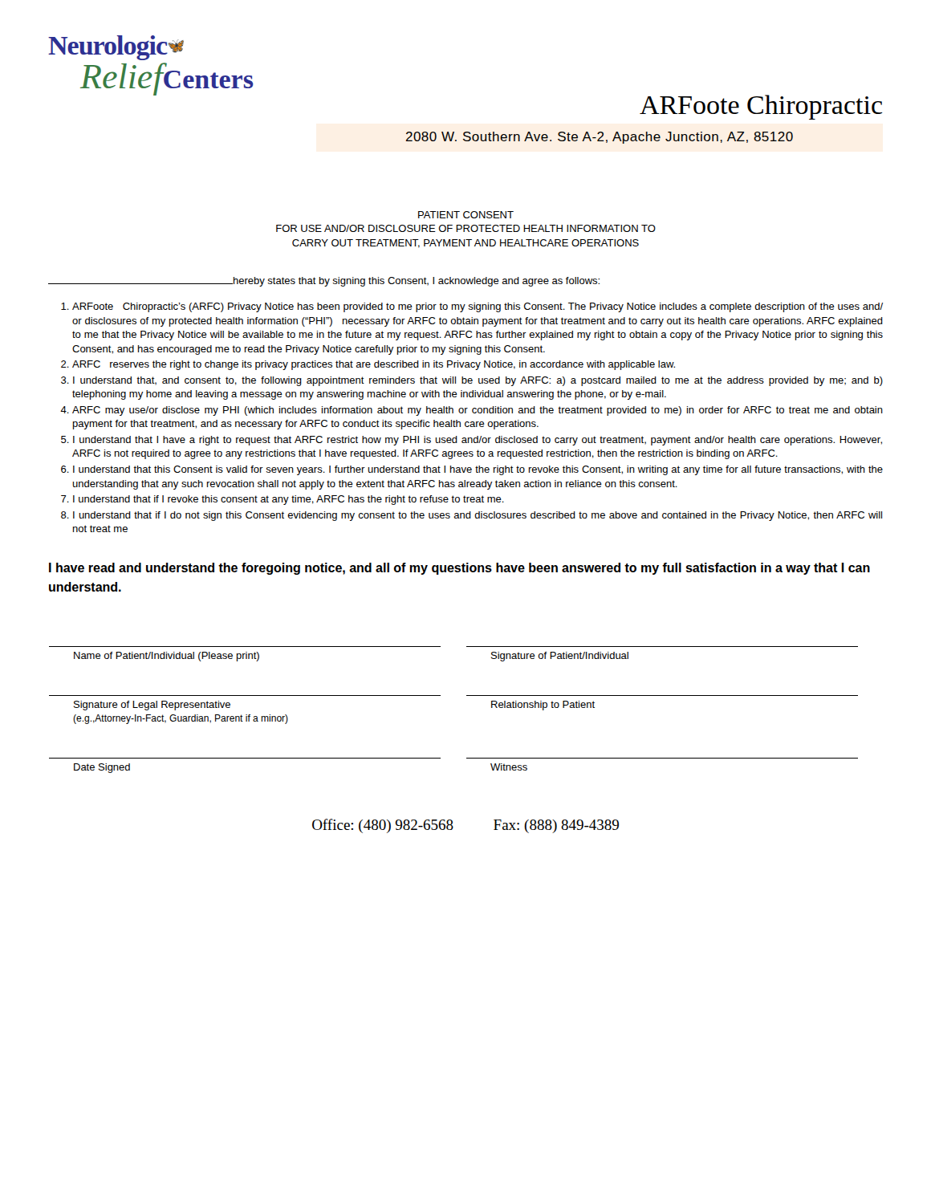Neurologic🦋
Relief Centers
ARFoote Chiropractic
2080 W. Southern Ave. Ste A-2, Apache Junction, AZ, 85120
PATIENT CONSENT
FOR USE AND/OR DISCLOSURE OF PROTECTED HEALTH INFORMATION TO
CARRY OUT TREATMENT, PAYMENT AND HEALTHCARE OPERATIONS
hereby states that by signing this Consent, I acknowledge and agree as follows:
ARFoote Chiropractic’s (ARFC) Privacy Notice has been provided to me prior to my signing this Consent. The Privacy Notice includes a complete description of the uses and/ or disclosures of my protected health information (“PHI”) necessary for ARFC to obtain payment for that treatment and to carry out its health care operations. ARFC explained to me that the Privacy Notice will be available to me in the future at my request. ARFC has further explained my right to obtain a copy of the Privacy Notice prior to signing this Consent, and has encouraged me to read the Privacy Notice carefully prior to my signing this Consent.
ARFC reserves the right to change its privacy practices that are described in its Privacy Notice, in accordance with applicable law.
I understand that, and consent to, the following appointment reminders that will be used by ARFC: a) a postcard mailed to me at the address provided by me; and b) telephoning my home and leaving a message on my answering machine or with the individual answering the phone, or by e-mail.
ARFC may use/or disclose my PHI (which includes information about my health or condition and the treatment provided to me) in order for ARFC to treat me and obtain payment for that treatment, and as necessary for ARFC to conduct its specific health care operations.
I understand that I have a right to request that ARFC restrict how my PHI is used and/or disclosed to carry out treatment, payment and/or health care operations. However, ARFC is not required to agree to any restrictions that I have requested. If ARFC agrees to a requested restriction, then the restriction is binding on ARFC.
I understand that this Consent is valid for seven years. I further understand that I have the right to revoke this Consent, in writing at any time for all future transactions, with the understanding that any such revocation shall not apply to the extent that ARFC has already taken action in reliance on this consent.
I understand that if I revoke this consent at any time, ARFC has the right to refuse to treat me.
I understand that if I do not sign this Consent evidencing my consent to the uses and disclosures described to me above and contained in the Privacy Notice, then ARFC will not treat me
I have read and understand the foregoing notice, and all of my questions have been answered to my full satisfaction in a way that I can understand.
| Name of Patient/Individual (Please print) | Signature of Patient/Individual |
| Signature of Legal Representative (e.g.,Attorney-In-Fact, Guardian, Parent if a minor) | Relationship to Patient |
| Date Signed | Witness |
Office: (480) 982-6568 Fax: (888) 849-4389